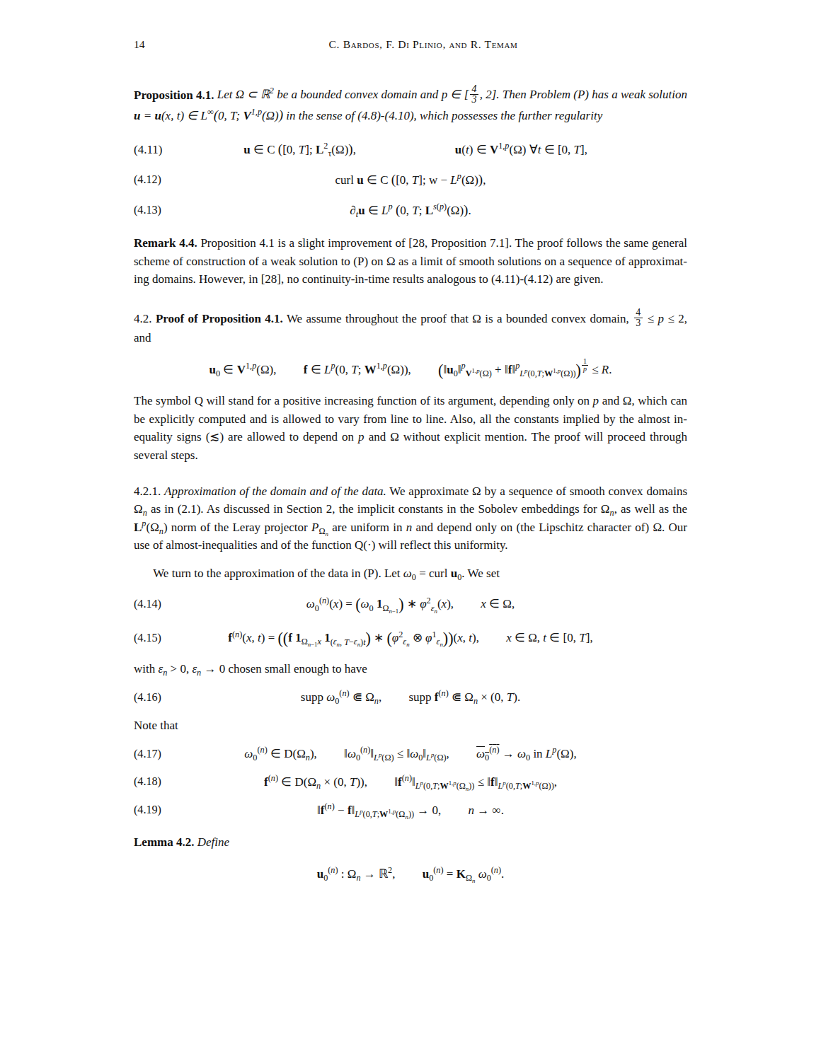14 C. Bardos, F. Di Plinio, and R. Temam
Proposition 4.1. Let Ω ⊂ ℝ2 be a bounded convex domain and p ∈ [43, 2]. Then Problem (P) has a weak solution u = u(x, t) ∈ L∞(0, T; V1,p(Ω)) in the sense of (4.8)-(4.10), which possesses the further regularity
(4.11)
u ∈ C ([0, T]; L2τ(Ω)),
u(t) ∈ V1,p(Ω) ∀t ∈ [0, T],
(4.12)
curl u ∈ C ([0, T]; w − Lp(Ω)),
(4.13)
∂tu ∈ Lp (0, T; Ls(p)(Ω)).
Remark 4.4. Proposition 4.1 is a slight improvement of [28, Proposition 7.1]. The proof follows the same general scheme of construction of a weak solution to (P) on Ω as a limit of smooth solutions on a sequence of approximating domains. However, in [28], no continuity-in-time results analogous to (4.11)-(4.12) are given.
4.2. Proof of Proposition 4.1. We assume throughout the proof that Ω is a bounded convex domain, 43 ≤ p ≤ 2, and
u0 ∈ V1,p(Ω),   f ∈ Lp(0, T; W1,p(Ω)),   (‖u0‖pV1,p(Ω) + ‖f‖pLp(0,T;W1,p(Ω)))1 p ≤ R.
The symbol Q will stand for a positive increasing function of its argument, depending only on p and Ω, which can be explicitly computed and is allowed to vary from line to line. Also, all the constants implied by the almost inequality signs (≲) are allowed to depend on p and Ω without explicit mention. The proof will proceed through several steps.
4.2.1. Approximation of the domain and of the data. We approximate Ω by a sequence of smooth convex domains Ωn as in (2.1). As discussed in Section 2, the implicit constants in the Sobolev embeddings for Ωn, as well as the Lp(Ωn) norm of the Leray projector PΩn are uniform in n and depend only on (the Lipschitz character of) Ω. Our use of almost-inequalities and of the function Q(·) will reflect this uniformity.
We turn to the approximation of the data in (P). Let ω0 = curl u0. We set
(4.14)
ω0(n)(x) = (ω0 1Ωn−1) ∗ φ2εn(x),   x ∈ Ω,
(4.15)
f(n)(x, t) = ((f 1Ωn−1x 1(εn, T−εn)t) ∗ (φ2εn ⊗ φ1εn))(x, t),   x ∈ Ω, t ∈ [0, T],
with εn > 0, εn → 0 chosen small enough to have
(4.16)
supp ω0(n) ⋐ Ωn,   supp f(n) ⋐ Ωn × (0, T).
Note that
(4.17)
ω0(n) ∈ D(Ωn),   ‖ω0(n)‖Lp(Ω) ≤ ‖ω0‖Lp(Ω),   ω0(n) → ω0 in Lp(Ω),
(4.18)
f(n) ∈ D(Ωn × (0, T)),   ‖f(n)‖Lp(0,T;W1,p(Ωn)) ≤ ‖f‖Lp(0,T;W1,p(Ω)),
(4.19)
‖f(n) − f‖Lp(0,T;W1,p(Ωn)) → 0,   n → ∞.
Lemma 4.2. Define
u0(n) : Ωn → ℝ2,   u0(n) = KΩn ω0(n).